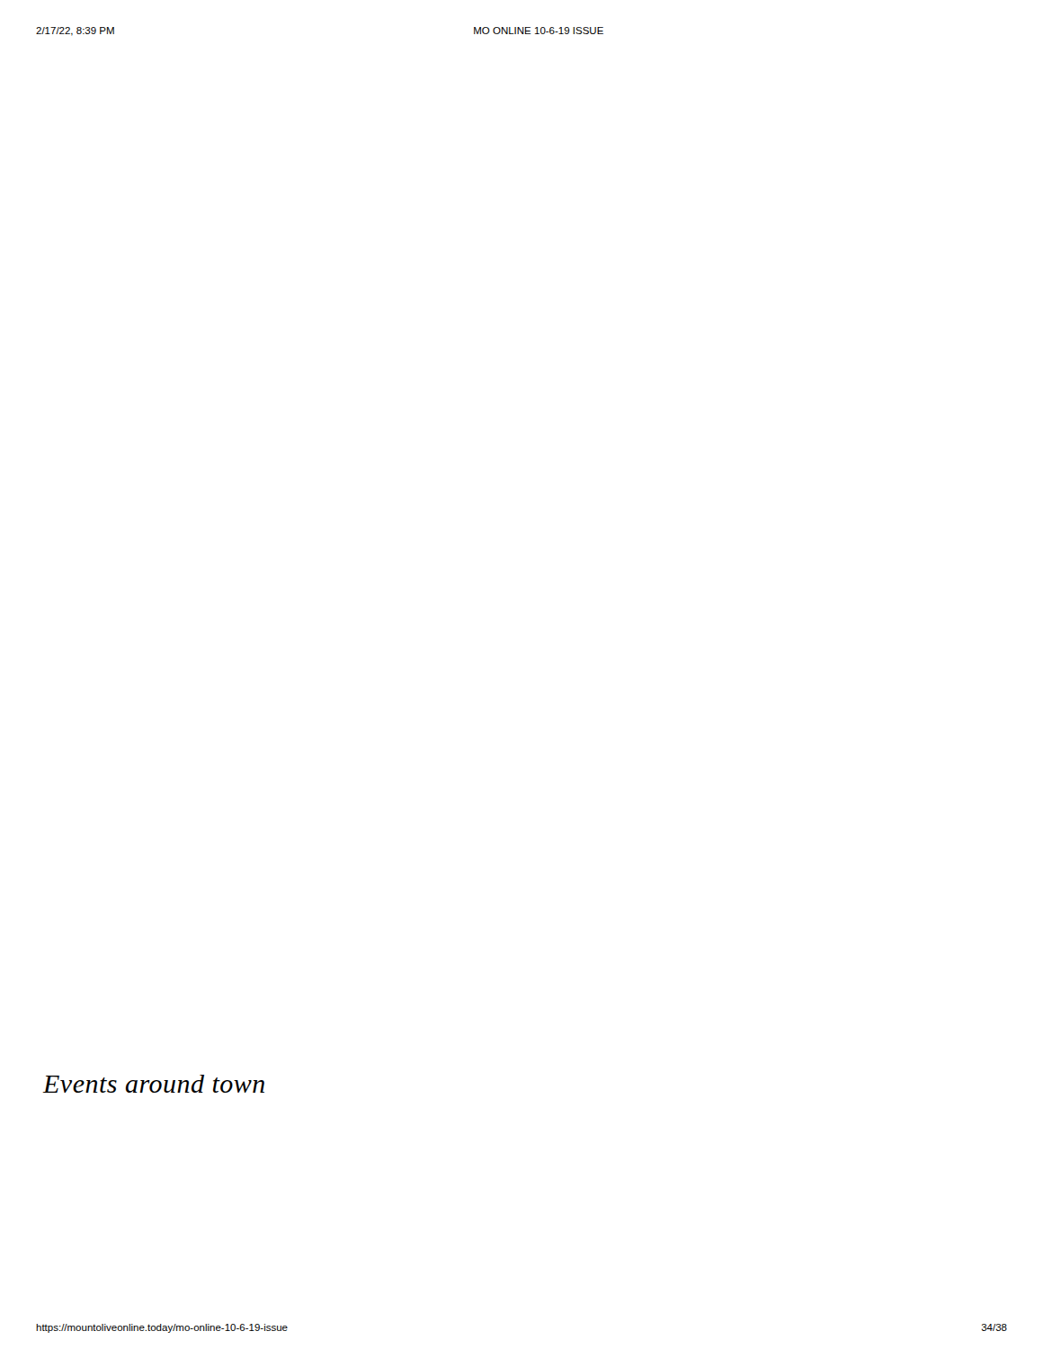2/17/22, 8:39 PM
MO ONLINE 10-6-19 ISSUE
Events around town
https://mountoliveonline.today/mo-online-10-6-19-issue
34/38